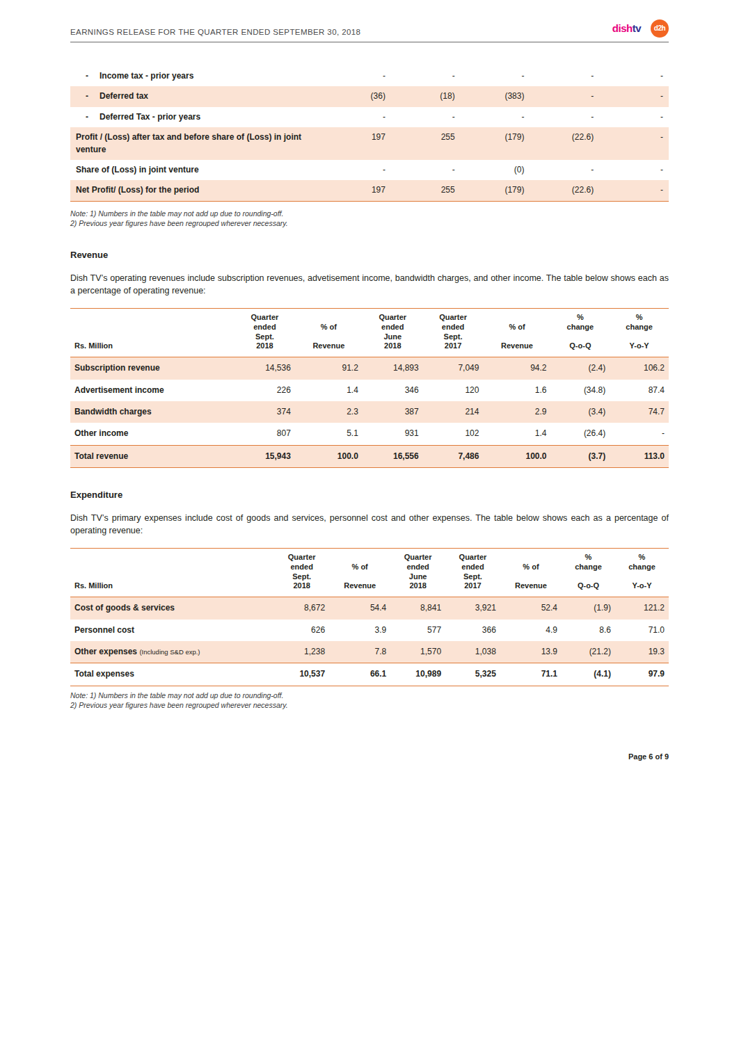EARNINGS RELEASE FOR THE QUARTER ENDED SEPTEMBER 30, 2018
dishtv
d2h
| Income tax - prior years | - | - | - | - | - |
| Deferred tax | (36) | (18) | (383) | - | - |
| Deferred Tax - prior years | - | - | - | - | - |
| Profit / (Loss) after tax and before share of (Loss) in joint venture | 197 | 255 | (179) | (22.6) | - |
| Share of (Loss) in joint venture | - | - | (0) | - | - |
| Net Profit/ (Loss) for the period | 197 | 255 | (179) | (22.6) | - |
Note: 1) Numbers in the table may not add up due to rounding-off.
2) Previous year figures have been regrouped wherever necessary.
Revenue
Dish TV’s operating revenues include subscription revenues, advetisement income, bandwidth charges, and other income. The table below shows each as a percentage of operating revenue:
| Rs. Million | Quarter ended Sept. 2018 | % of Revenue | Quarter ended June 2018 | Quarter ended Sept. 2017 | % of Revenue | % change Q-o-Q | % change Y-o-Y |
| --- | --- | --- | --- | --- | --- | --- | --- |
| Subscription revenue | 14,536 | 91.2 | 14,893 | 7,049 | 94.2 | (2.4) | 106.2 |
| Advertisement income | 226 | 1.4 | 346 | 120 | 1.6 | (34.8) | 87.4 |
| Bandwidth charges | 374 | 2.3 | 387 | 214 | 2.9 | (3.4) | 74.7 |
| Other income | 807 | 5.1 | 931 | 102 | 1.4 | (26.4) | - |
| Total revenue | 15,943 | 100.0 | 16,556 | 7,486 | 100.0 | (3.7) | 113.0 |
Expenditure
Dish TV’s primary expenses include cost of goods and services, personnel cost and other expenses. The table below shows each as a percentage of operating revenue:
| Rs. Million | Quarter ended Sept. 2018 | % of Revenue | Quarter ended June 2018 | Quarter ended Sept. 2017 | % of Revenue | % change Q-o-Q | % change Y-o-Y |
| --- | --- | --- | --- | --- | --- | --- | --- |
| Cost of goods & services | 8,672 | 54.4 | 8,841 | 3,921 | 52.4 | (1.9) | 121.2 |
| Personnel cost | 626 | 3.9 | 577 | 366 | 4.9 | 8.6 | 71.0 |
| Other expenses (Including S&D exp.) | 1,238 | 7.8 | 1,570 | 1,038 | 13.9 | (21.2) | 19.3 |
| Total expenses | 10,537 | 66.1 | 10,989 | 5,325 | 71.1 | (4.1) | 97.9 |
Note: 1) Numbers in the table may not add up due to rounding-off.
2) Previous year figures have been regrouped wherever necessary.
Page 6 of 9